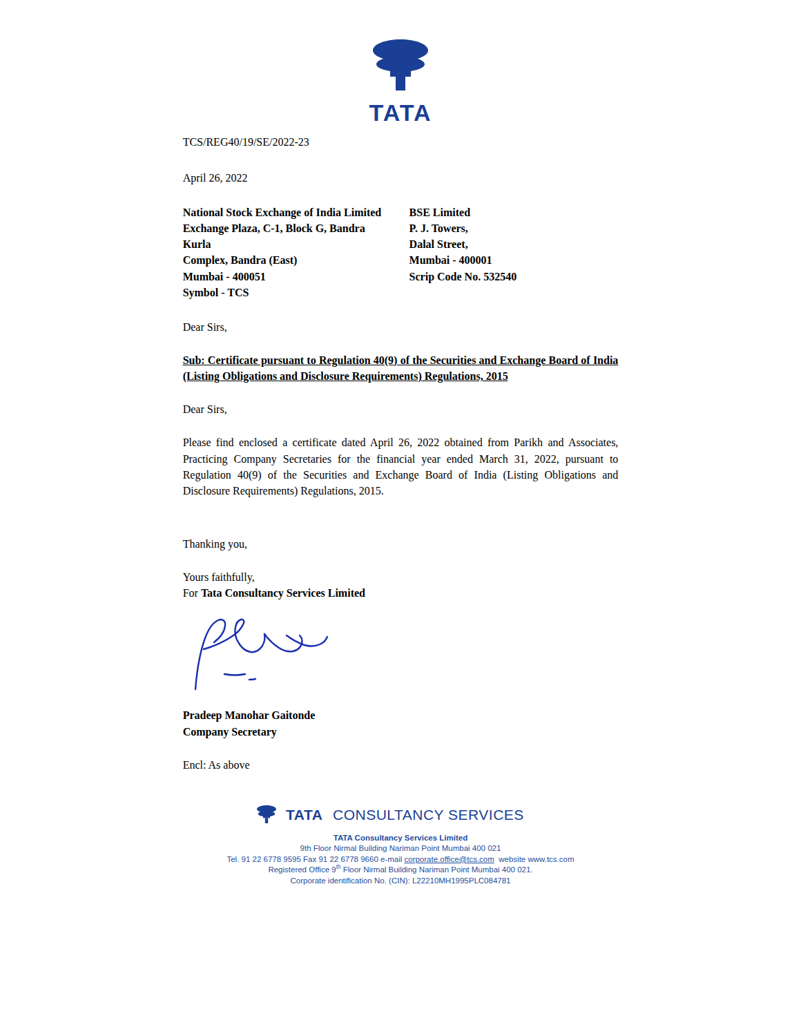TATA
TCS/REG40/19/SE/2022-23
April 26, 2022
| National Stock Exchange of India Limited Exchange Plaza, C-1, Block G, Bandra Kurla Complex, Bandra (East) Mumbai - 400051 Symbol - TCS | BSE Limited P. J. Towers, Dalal Street, Mumbai - 400001 Scrip Code No. 532540 |
Dear Sirs,
Sub: Certificate pursuant to Regulation 40(9) of the Securities and Exchange Board of India (Listing Obligations and Disclosure Requirements) Regulations, 2015
Dear Sirs,
Please find enclosed a certificate dated April 26, 2022 obtained from Parikh and Associates, Practicing Company Secretaries for the financial year ended March 31, 2022, pursuant to Regulation 40(9) of the Securities and Exchange Board of India (Listing Obligations and Disclosure Requirements) Regulations, 2015.
Thanking you,
Yours faithfully,
For Tata Consultancy Services Limited
Pradeep Manohar Gaitonde
Company Secretary
Encl: As above
TATA CONSULTANCY SERVICES
TATA Consultancy Services Limited
9th Floor Nirmal Building Nariman Point Mumbai 400 021
Tel. 91 22 6778 9595 Fax 91 22 6778 9660 e-mail corporate.office@tcs.com website www.tcs.com
Registered Office 9th Floor Nirmal Building Nariman Point Mumbai 400 021.
Corporate identification No. (CIN): L22210MH1995PLC084781